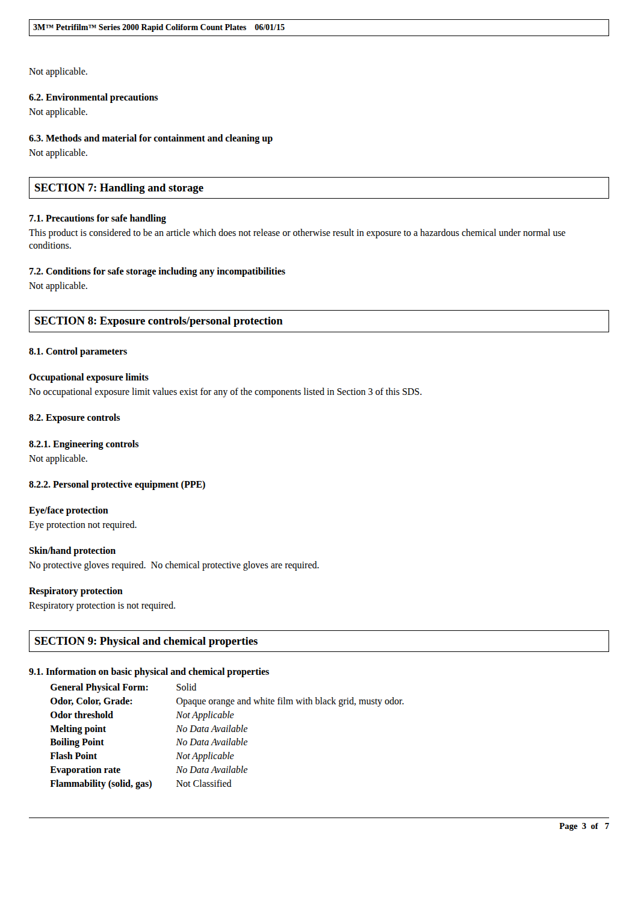3M™ Petrifilm™ Series 2000 Rapid Coliform Count Plates 06/01/15
Not applicable.
6.2. Environmental precautions
Not applicable.
6.3. Methods and material for containment and cleaning up
Not applicable.
SECTION 7: Handling and storage
7.1. Precautions for safe handling
This product is considered to be an article which does not release or otherwise result in exposure to a hazardous chemical under normal use conditions.
7.2. Conditions for safe storage including any incompatibilities
Not applicable.
SECTION 8: Exposure controls/personal protection
8.1. Control parameters
Occupational exposure limits
No occupational exposure limit values exist for any of the components listed in Section 3 of this SDS.
8.2. Exposure controls
8.2.1. Engineering controls
Not applicable.
8.2.2. Personal protective equipment (PPE)
Eye/face protection
Eye protection not required.
Skin/hand protection
No protective gloves required. No chemical protective gloves are required.
Respiratory protection
Respiratory protection is not required.
SECTION 9: Physical and chemical properties
9.1. Information on basic physical and chemical properties
| General Physical Form: | Solid |
| Odor, Color, Grade: | Opaque orange and white film with black grid, musty odor. |
| Odor threshold | Not Applicable |
| Melting point | No Data Available |
| Boiling Point | No Data Available |
| Flash Point | Not Applicable |
| Evaporation rate | No Data Available |
| Flammability (solid, gas) | Not Classified |
Page 3 of 7